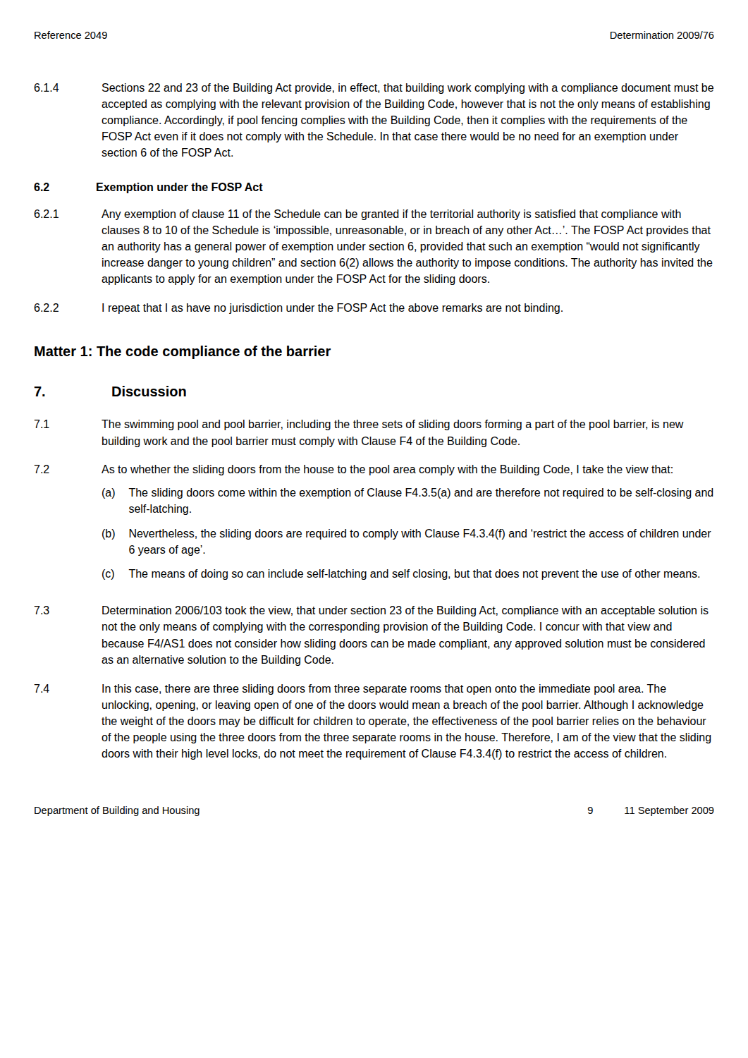Reference 2049
Determination 2009/76
6.1.4
Sections 22 and 23 of the Building Act provide, in effect, that building work complying with a compliance document must be accepted as complying with the relevant provision of the Building Code, however that is not the only means of establishing compliance. Accordingly, if pool fencing complies with the Building Code, then it complies with the requirements of the FOSP Act even if it does not comply with the Schedule. In that case there would be no need for an exemption under section 6 of the FOSP Act.
6.2 Exemption under the FOSP Act
6.2.1
Any exemption of clause 11 of the Schedule can be granted if the territorial authority is satisfied that compliance with clauses 8 to 10 of the Schedule is ‘impossible, unreasonable, or in breach of any other Act…’. The FOSP Act provides that an authority has a general power of exemption under section 6, provided that such an exemption “would not significantly increase danger to young children” and section 6(2) allows the authority to impose conditions. The authority has invited the applicants to apply for an exemption under the FOSP Act for the sliding doors.
6.2.2
I repeat that I as have no jurisdiction under the FOSP Act the above remarks are not binding.
Matter 1: The code compliance of the barrier
7. Discussion
7.1
The swimming pool and pool barrier, including the three sets of sliding doors forming a part of the pool barrier, is new building work and the pool barrier must comply with Clause F4 of the Building Code.
7.2
As to whether the sliding doors from the house to the pool area comply with the Building Code, I take the view that:
(a) The sliding doors come within the exemption of Clause F4.3.5(a) and are therefore not required to be self-closing and self-latching.
(b) Nevertheless, the sliding doors are required to comply with Clause F4.3.4(f) and ‘restrict the access of children under 6 years of age’.
(c) The means of doing so can include self-latching and self closing, but that does not prevent the use of other means.
7.3
Determination 2006/103 took the view, that under section 23 of the Building Act, compliance with an acceptable solution is not the only means of complying with the corresponding provision of the Building Code. I concur with that view and because F4/AS1 does not consider how sliding doors can be made compliant, any approved solution must be considered as an alternative solution to the Building Code.
7.4
In this case, there are three sliding doors from three separate rooms that open onto the immediate pool area. The unlocking, opening, or leaving open of one of the doors would mean a breach of the pool barrier. Although I acknowledge the weight of the doors may be difficult for children to operate, the effectiveness of the pool barrier relies on the behaviour of the people using the three doors from the three separate rooms in the house. Therefore, I am of the view that the sliding doors with their high level locks, do not meet the requirement of Clause F4.3.4(f) to restrict the access of children.
Department of Building and Housing
9
11 September 2009